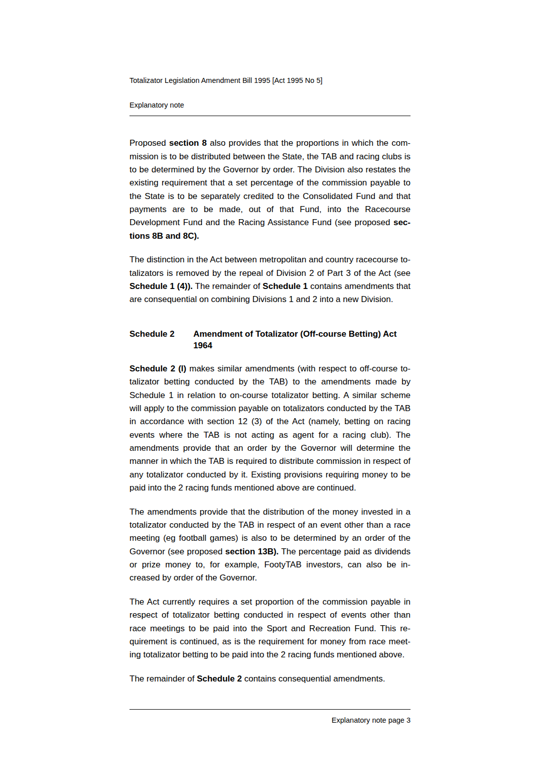Totalizator Legislation Amendment Bill 1995 [Act 1995 No 5]
Explanatory note
Proposed section 8 also provides that the proportions in which the commission is to be distributed between the State, the TAB and racing clubs is to be determined by the Governor by order. The Division also restates the existing requirement that a set percentage of the commission payable to the State is to be separately credited to the Consolidated Fund and that payments are to be made, out of that Fund, into the Racecourse Development Fund and the Racing Assistance Fund (see proposed sections 8B and 8C).
The distinction in the Act between metropolitan and country racecourse totalizators is removed by the repeal of Division 2 of Part 3 of the Act (see Schedule 1 (4)). The remainder of Schedule 1 contains amendments that are consequential on combining Divisions 1 and 2 into a new Division.
Schedule 2 Amendment of Totalizator (Off-course Betting) Act 1964
Schedule 2 (l) makes similar amendments (with respect to off-course totalizator betting conducted by the TAB) to the amendments made by Schedule 1 in relation to on-course totalizator betting. A similar scheme will apply to the commission payable on totalizators conducted by the TAB in accordance with section 12 (3) of the Act (namely, betting on racing events where the TAB is not acting as agent for a racing club). The amendments provide that an order by the Governor will determine the manner in which the TAB is required to distribute commission in respect of any totalizator conducted by it. Existing provisions requiring money to be paid into the 2 racing funds mentioned above are continued.
The amendments provide that the distribution of the money invested in a totalizator conducted by the TAB in respect of an event other than a race meeting (eg football games) is also to be determined by an order of the Governor (see proposed section 13B). The percentage paid as dividends or prize money to, for example, FootyTAB investors, can also be increased by order of the Governor.
The Act currently requires a set proportion of the commission payable in respect of totalizator betting conducted in respect of events other than race meetings to be paid into the Sport and Recreation Fund. This requirement is continued, as is the requirement for money from race meeting totalizator betting to be paid into the 2 racing funds mentioned above.
The remainder of Schedule 2 contains consequential amendments.
Explanatory note page 3